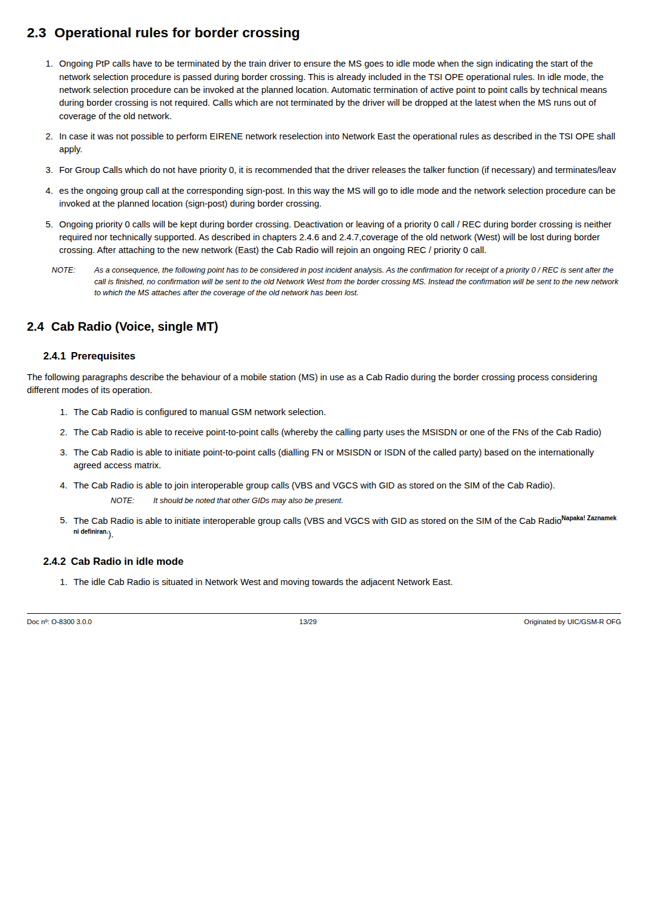2.3 Operational rules for border crossing
Ongoing PtP calls have to be terminated by the train driver to ensure the MS goes to idle mode when the sign indicating the start of the network selection procedure is passed during border crossing. This is already included in the TSI OPE operational rules. In idle mode, the network selection procedure can be invoked at the planned location. Automatic termination of active point to point calls by technical means during border crossing is not required. Calls which are not terminated by the driver will be dropped at the latest when the MS runs out of coverage of the old network.
In case it was not possible to perform EIRENE network reselection into Network East the operational rules as described in the TSI OPE shall apply.
For Group Calls which do not have priority 0, it is recommended that the driver releases the talker function (if necessary) and terminates/leav
es the ongoing group call at the corresponding sign-post. In this way the MS will go to idle mode and the network selection procedure can be invoked at the planned location (sign-post) during border crossing.
Ongoing priority 0 calls will be kept during border crossing. Deactivation or leaving of a priority 0 call / REC during border crossing is neither required nor technically supported. As described in chapters 2.4.6 and 2.4.7,coverage of the old network (West) will be lost during border crossing. After attaching to the new network (East) the Cab Radio will rejoin an ongoing REC / priority 0 call.
NOTE:
As a consequence, the following point has to be considered in post incident analysis. As the confirmation for receipt of a priority 0 / REC is sent after the call is finished, no confirmation will be sent to the old Network West from the border crossing MS. Instead the confirmation will be sent to the new network to which the MS attaches after the coverage of the old network has been lost.
2.4 Cab Radio (Voice, single MT)
2.4.1 Prerequisites
The following paragraphs describe the behaviour of a mobile station (MS) in use as a Cab Radio during the border crossing process considering different modes of its operation.
The Cab Radio is configured to manual GSM network selection.
The Cab Radio is able to receive point-to-point calls (whereby the calling party uses the MSISDN or one of the FNs of the Cab Radio)
The Cab Radio is able to initiate point-to-point calls (dialling FN or MSISDN or ISDN of the called party) based on the internationally agreed access matrix.
The Cab Radio is able to join interoperable group calls (VBS and VGCS with GID as stored on the SIM of the Cab Radio).
NOTE: It should be noted that other GIDs may also be present.
The Cab Radio is able to initiate interoperable group calls (VBS and VGCS with GID as stored on the SIM of the Cab RadioNapaka! Zaznamek ni definiran.).
2.4.2 Cab Radio in idle mode
The idle Cab Radio is situated in Network West and moving towards the adjacent Network East.
Doc nº: O-8300 3.0.0
13/29
Originated by UIC/GSM-R OFG